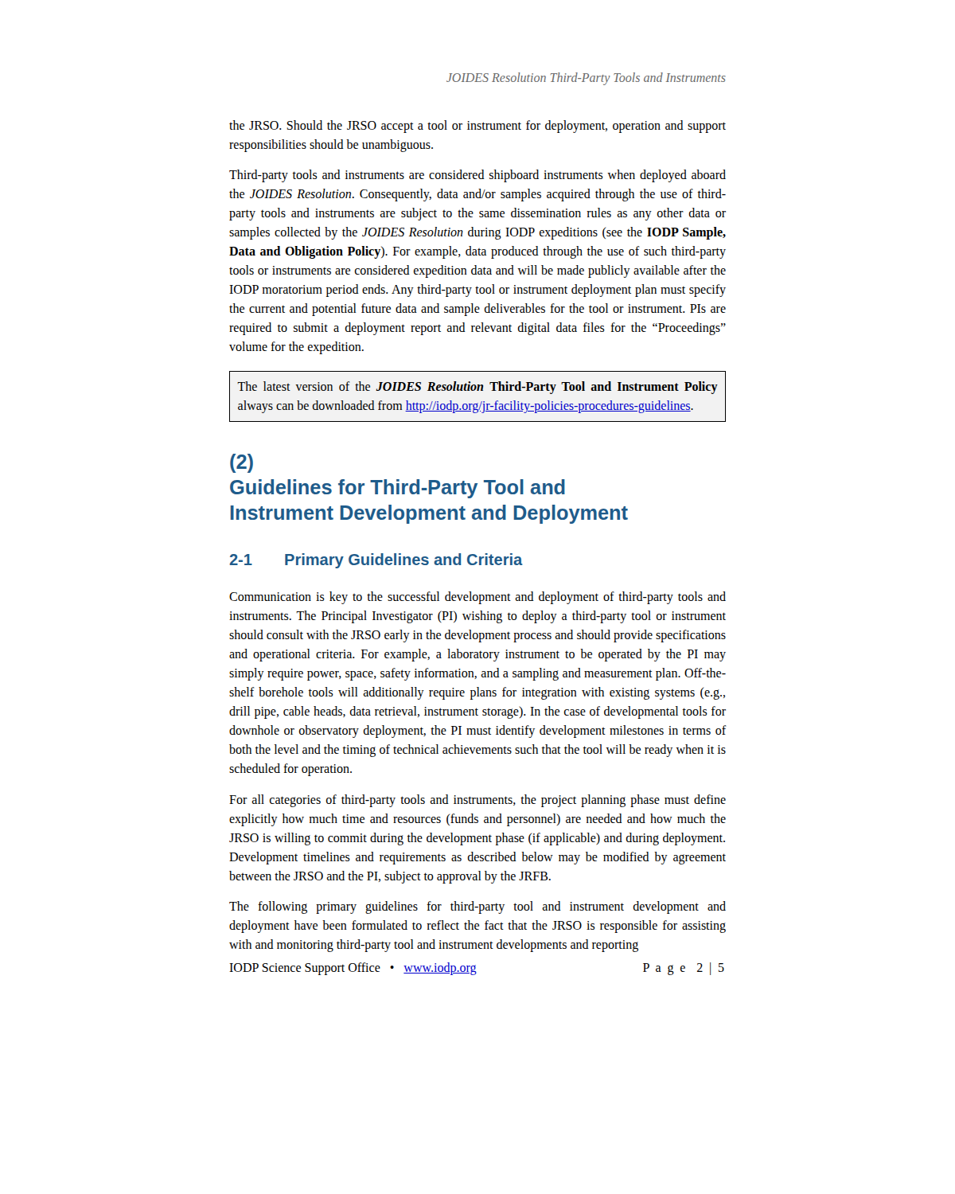JOIDES Resolution Third-Party Tools and Instruments
the JRSO. Should the JRSO accept a tool or instrument for deployment, operation and support responsibilities should be unambiguous.
Third-party tools and instruments are considered shipboard instruments when deployed aboard the JOIDES Resolution. Consequently, data and/or samples acquired through the use of third-party tools and instruments are subject to the same dissemination rules as any other data or samples collected by the JOIDES Resolution during IODP expeditions (see the IODP Sample, Data and Obligation Policy). For example, data produced through the use of such third-party tools or instruments are considered expedition data and will be made publicly available after the IODP moratorium period ends. Any third-party tool or instrument deployment plan must specify the current and potential future data and sample deliverables for the tool or instrument. PIs are required to submit a deployment report and relevant digital data files for the “Proceedings” volume for the expedition.
The latest version of the JOIDES Resolution Third-Party Tool and Instrument Policy always can be downloaded from http://iodp.org/jr-facility-policies-procedures-guidelines.
(2) Guidelines for Third-Party Tool and
Instrument Development and Deployment
2-1 Primary Guidelines and Criteria
Communication is key to the successful development and deployment of third-party tools and instruments. The Principal Investigator (PI) wishing to deploy a third-party tool or instrument should consult with the JRSO early in the development process and should provide specifications and operational criteria. For example, a laboratory instrument to be operated by the PI may simply require power, space, safety information, and a sampling and measurement plan. Off-the-shelf borehole tools will additionally require plans for integration with existing systems (e.g., drill pipe, cable heads, data retrieval, instrument storage). In the case of developmental tools for downhole or observatory deployment, the PI must identify development milestones in terms of both the level and the timing of technical achievements such that the tool will be ready when it is scheduled for operation.
For all categories of third-party tools and instruments, the project planning phase must define explicitly how much time and resources (funds and personnel) are needed and how much the JRSO is willing to commit during the development phase (if applicable) and during deployment. Development timelines and requirements as described below may be modified by agreement between the JRSO and the PI, subject to approval by the JRFB.
The following primary guidelines for third-party tool and instrument development and deployment have been formulated to reflect the fact that the JRSO is responsible for assisting with and monitoring third-party tool and instrument developments and reporting
IODP Science Support Office • www.iodp.org
P a g e 2 | 5